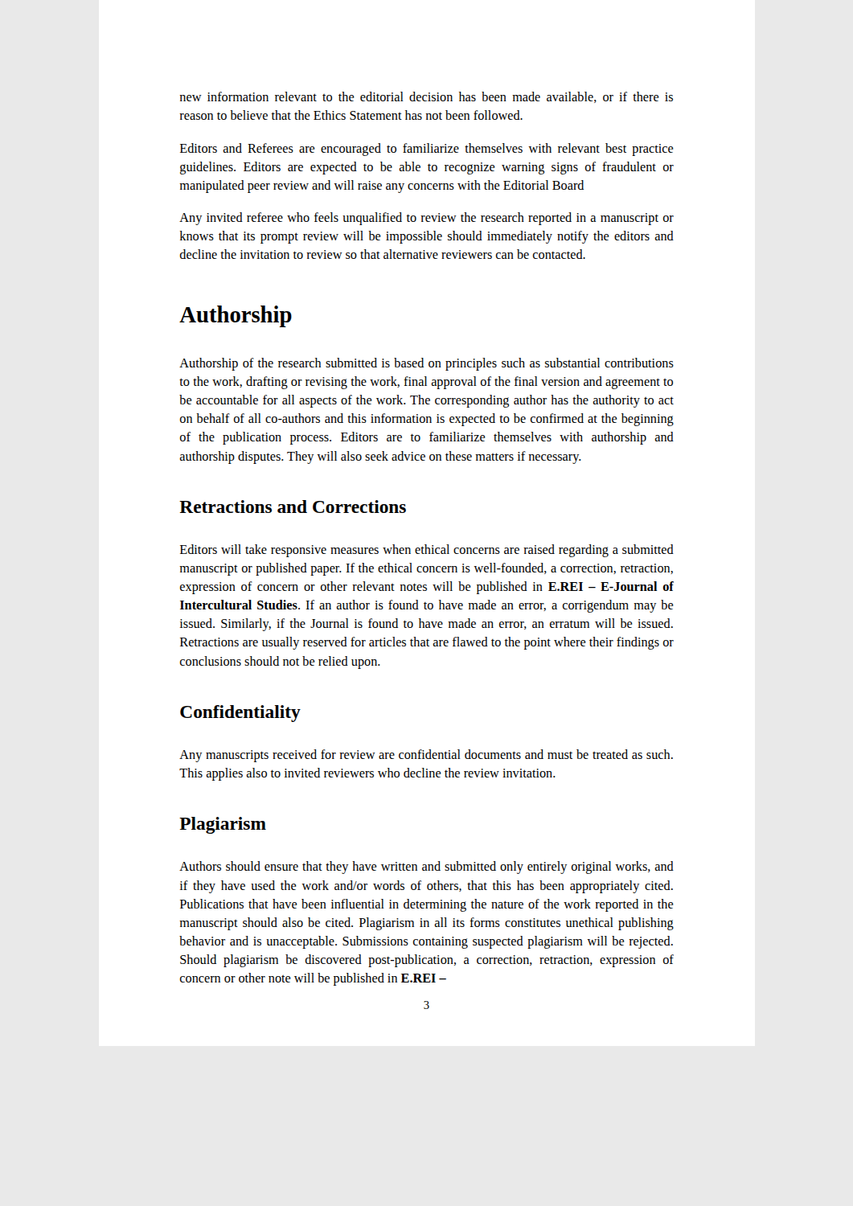new information relevant to the editorial decision has been made available, or if there is reason to believe that the Ethics Statement has not been followed.
Editors and Referees are encouraged to familiarize themselves with relevant best practice guidelines. Editors are expected to be able to recognize warning signs of fraudulent or manipulated peer review and will raise any concerns with the Editorial Board
Any invited referee who feels unqualified to review the research reported in a manuscript or knows that its prompt review will be impossible should immediately notify the editors and decline the invitation to review so that alternative reviewers can be contacted.
Authorship
Authorship of the research submitted is based on principles such as substantial contributions to the work, drafting or revising the work, final approval of the final version and agreement to be accountable for all aspects of the work. The corresponding author has the authority to act on behalf of all co-authors and this information is expected to be confirmed at the beginning of the publication process. Editors are to familiarize themselves with authorship and authorship disputes. They will also seek advice on these matters if necessary.
Retractions and Corrections
Editors will take responsive measures when ethical concerns are raised regarding a submitted manuscript or published paper. If the ethical concern is well-founded, a correction, retraction, expression of concern or other relevant notes will be published in E.REI – E-Journal of Intercultural Studies. If an author is found to have made an error, a corrigendum may be issued. Similarly, if the Journal is found to have made an error, an erratum will be issued. Retractions are usually reserved for articles that are flawed to the point where their findings or conclusions should not be relied upon.
Confidentiality
Any manuscripts received for review are confidential documents and must be treated as such. This applies also to invited reviewers who decline the review invitation.
Plagiarism
Authors should ensure that they have written and submitted only entirely original works, and if they have used the work and/or words of others, that this has been appropriately cited. Publications that have been influential in determining the nature of the work reported in the manuscript should also be cited. Plagiarism in all its forms constitutes unethical publishing behavior and is unacceptable. Submissions containing suspected plagiarism will be rejected. Should plagiarism be discovered post-publication, a correction, retraction, expression of concern or other note will be published in E.REI –
3